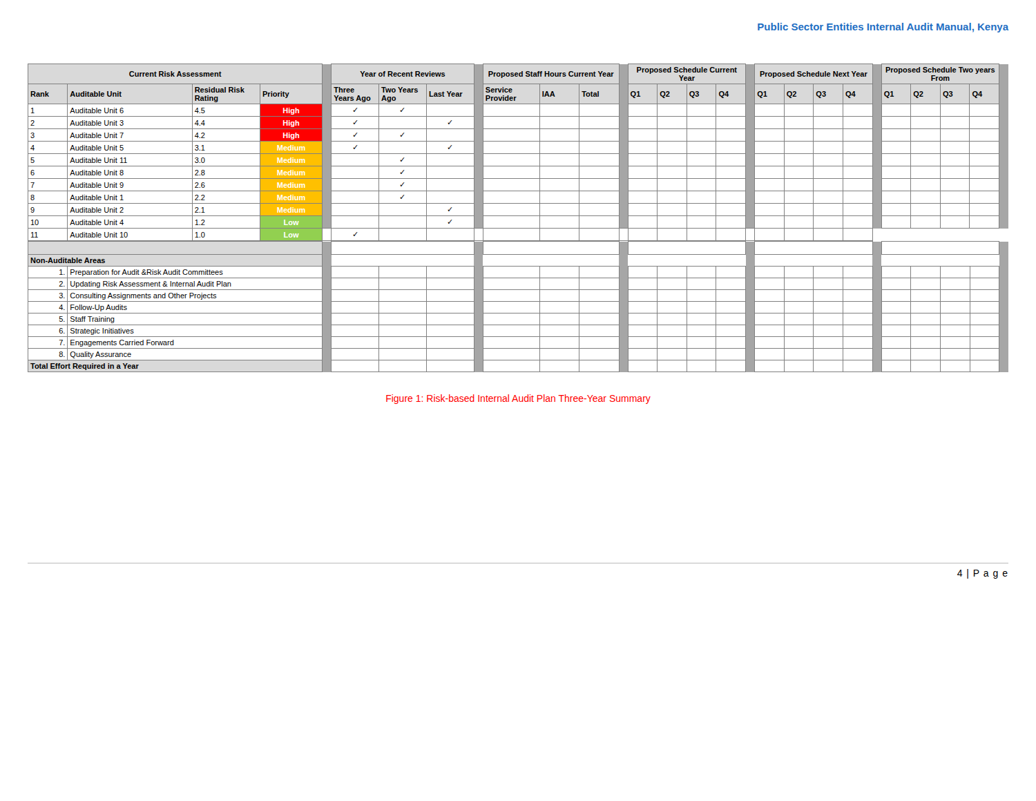Public Sector Entities Internal Audit Manual, Kenya
| Current Risk Assessment | | Year of Recent Reviews | | Proposed Staff Hours Current Year | | Proposed Schedule Current Year | | Proposed Schedule Next Year | | Proposed Schedule Two years From | |
| Rank | Auditable Unit | Residual Risk Rating | Priority | Three Years Ago | Two Years Ago | Last Year | Service Provider | IAA | Total | Q1 | Q2 | Q3 | Q4 | Q1 | Q2 | Q3 | Q4 | Q1 | Q2 | Q3 | Q4 |
| 1 | Auditable Unit 6 | 4.5 | High | ✓ | ✓ | | | | | | | | | | | | | | | | |
| 2 | Auditable Unit 3 | 4.4 | High | ✓ | | ✓ | | | | | | | | | | | | | | | |
| 3 | Auditable Unit 7 | 4.2 | High | ✓ | ✓ | | | | | | | | | | | | | | | | |
| 4 | Auditable Unit 5 | 3.1 | Medium | ✓ | | ✓ | | | | | | | | | | | | | | | |
| 5 | Auditable Unit 11 | 3.0 | Medium | | ✓ | | | | | | | | | | | | | | | | |
| 6 | Auditable Unit 8 | 2.8 | Medium | | ✓ | | | | | | | | | | | | | | | | |
| 7 | Auditable Unit 9 | 2.6 | Medium | | ✓ | | | | | | | | | | | | | | | | |
| 8 | Auditable Unit 1 | 2.2 | Medium | | ✓ | | | | | | | | | | | | | | | | |
| 9 | Auditable Unit 2 | 2.1 | Medium | | | ✓ | | | | | | | | | | | | | | | |
| 10 | Auditable Unit 4 | 1.2 | Low | | | ✓ | | | | | | | | | | | | | | | |
| 11 | Auditable Unit 10 | 1.0 | Low | | ✓ | | | | | | | | | | | | | | | | |
| Non-Auditable Areas | | | | | |
| 1. | Preparation for Audit &Risk Audit Committees | | | | | | | | | | | | | | | | | | |
| 2. | Updating Risk Assessment & Internal Audit Plan | | | | | | | | | | | | | | | | | | |
| 3. | Consulting Assignments and Other Projects | | | | | | | | | | | | | | | | | | |
| 4. | Follow-Up Audits | | | | | | | | | | | | | | | | | | |
| 5. | Staff Training | | | | | | | | | | | | | | | | | | |
| 6. | Strategic Initiatives | | | | | | | | | | | | | | | | | | |
| 7. | Engagements Carried Forward | | | | | | | | | | | | | | | | | | |
| 8. | Quality Assurance | | | | | | | | | | | | | | | | | | |
| Total Effort Required in a Year | | | | | | | | | | | | | | | | | | |
Figure 1: Risk-based Internal Audit Plan Three-Year Summary
4 | P a g e